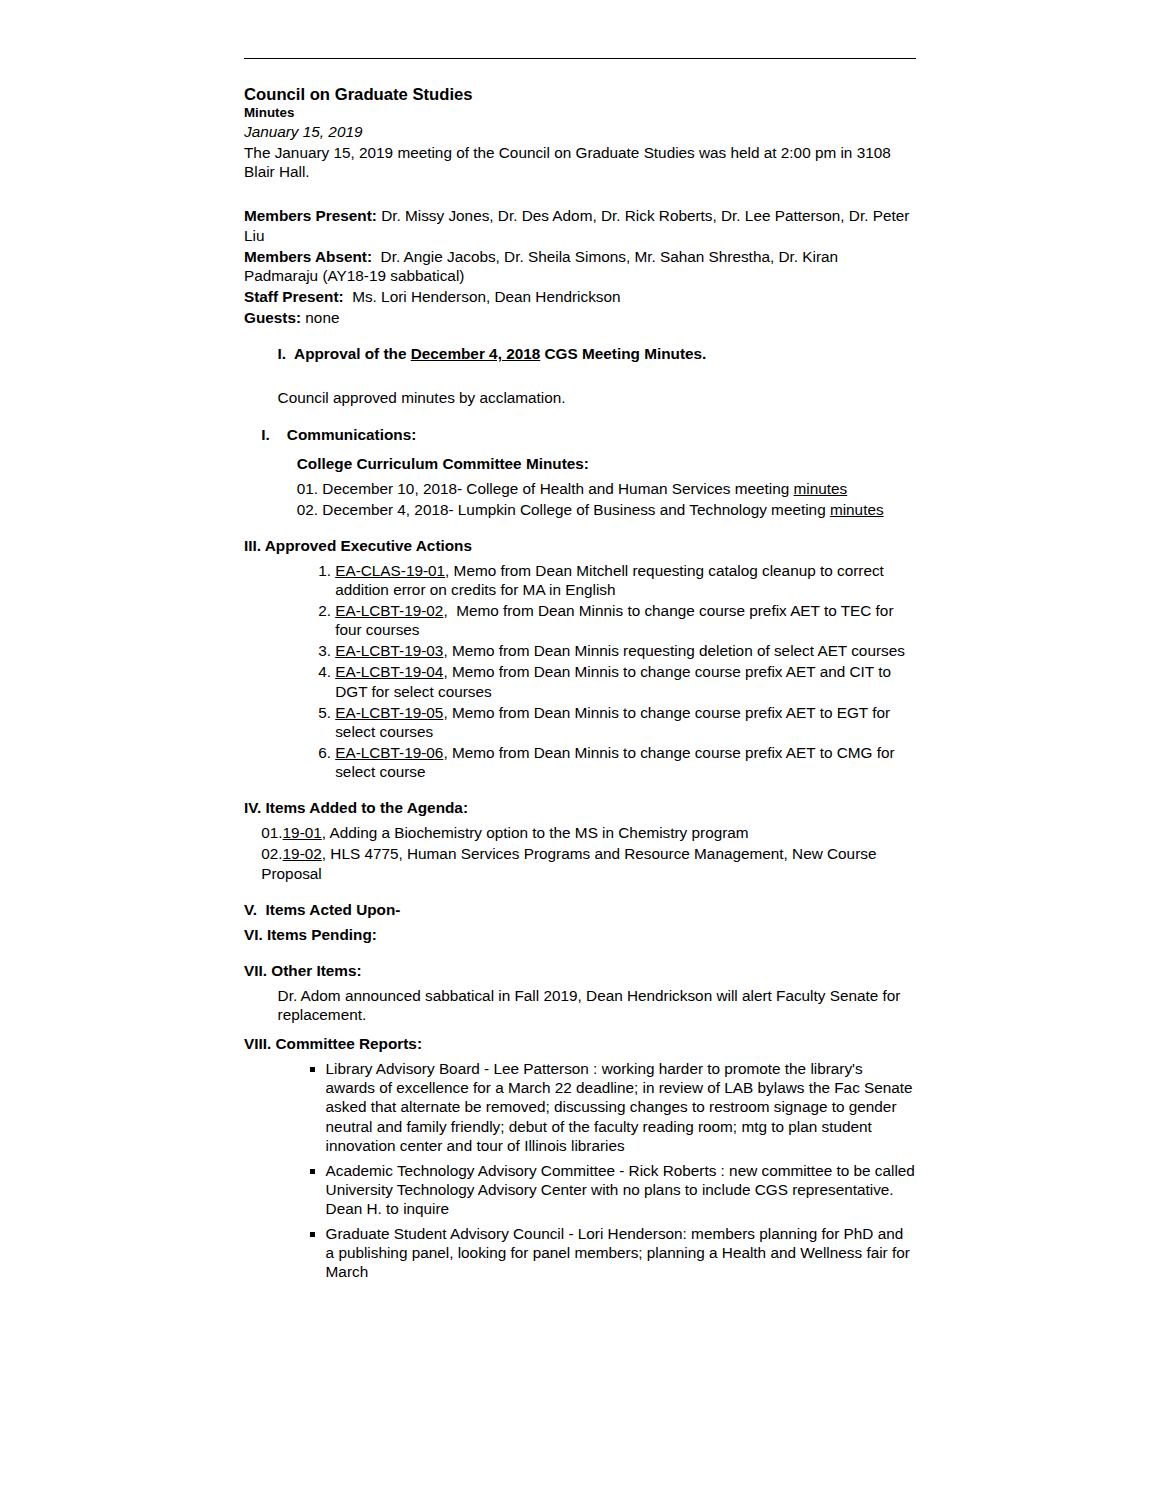Council on Graduate Studies
Minutes
January 15, 2019
The January 15, 2019 meeting of the Council on Graduate Studies was held at 2:00 pm in 3108 Blair Hall.
Members Present: Dr. Missy Jones, Dr. Des Adom, Dr. Rick Roberts, Dr. Lee Patterson, Dr. Peter Liu
Members Absent: Dr. Angie Jacobs, Dr. Sheila Simons, Mr. Sahan Shrestha, Dr. Kiran Padmaraju (AY18-19 sabbatical)
Staff Present: Ms. Lori Henderson, Dean Hendrickson
Guests: none
I. Approval of the December 4, 2018 CGS Meeting Minutes.
Council approved minutes by acclamation.
I. Communications:
College Curriculum Committee Minutes:
01. December 10, 2018- College of Health and Human Services meeting minutes
02. December 4, 2018- Lumpkin College of Business and Technology meeting minutes
III. Approved Executive Actions
EA-CLAS-19-01, Memo from Dean Mitchell requesting catalog cleanup to correct addition error on credits for MA in English
EA-LCBT-19-02, Memo from Dean Minnis to change course prefix AET to TEC for four courses
EA-LCBT-19-03, Memo from Dean Minnis requesting deletion of select AET courses
EA-LCBT-19-04, Memo from Dean Minnis to change course prefix AET and CIT to DGT for select courses
EA-LCBT-19-05, Memo from Dean Minnis to change course prefix AET to EGT for select courses
EA-LCBT-19-06, Memo from Dean Minnis to change course prefix AET to CMG for select course
IV. Items Added to the Agenda:
01.19-01, Adding a Biochemistry option to the MS in Chemistry program
02.19-02, HLS 4775, Human Services Programs and Resource Management, New Course Proposal
V. Items Acted Upon-
VI. Items Pending:
VII. Other Items:
Dr. Adom announced sabbatical in Fall 2019, Dean Hendrickson will alert Faculty Senate for replacement.
VIII. Committee Reports:
Library Advisory Board - Lee Patterson : working harder to promote the library's awards of excellence for a March 22 deadline; in review of LAB bylaws the Fac Senate asked that alternate be removed; discussing changes to restroom signage to gender neutral and family friendly; debut of the faculty reading room; mtg to plan student innovation center and tour of Illinois libraries
Academic Technology Advisory Committee - Rick Roberts : new committee to be called University Technology Advisory Center with no plans to include CGS representative. Dean H. to inquire
Graduate Student Advisory Council - Lori Henderson: members planning for PhD and a publishing panel, looking for panel members; planning a Health and Wellness fair for March